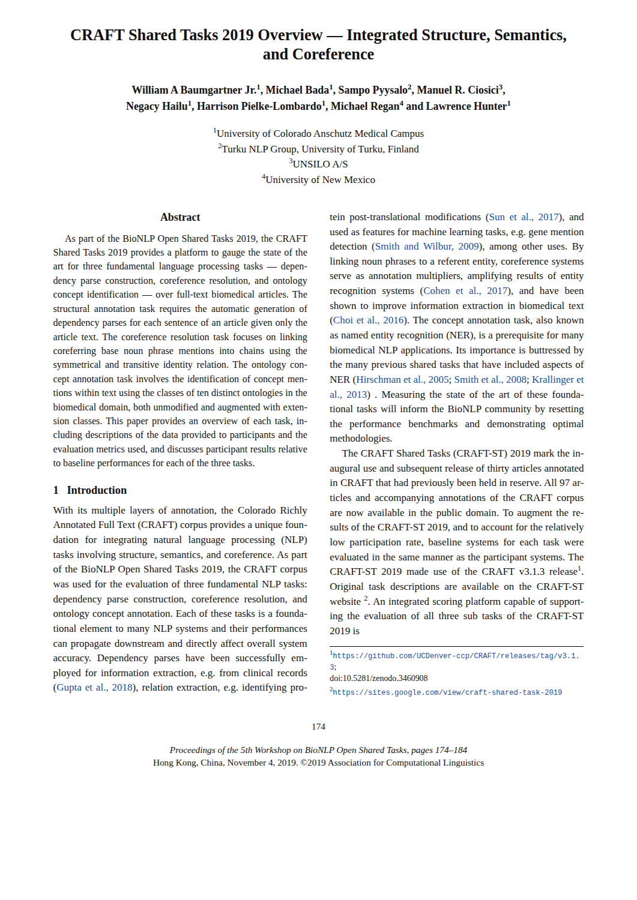CRAFT Shared Tasks 2019 Overview — Integrated Structure, Semantics,
and Coreference
William A Baumgartner Jr.1, Michael Bada1, Sampo Pyysalo2, Manuel R. Ciosici3,
Negacy Hailu1, Harrison Pielke-Lombardo1, Michael Regan4 and Lawrence Hunter1
1University of Colorado Anschutz Medical Campus
2Turku NLP Group, University of Turku, Finland
3UNSILO A/S
4University of New Mexico
Abstract
As part of the BioNLP Open Shared Tasks 2019, the CRAFT Shared Tasks 2019 provides a platform to gauge the state of the art for three fundamental language processing tasks — dependency parse construction, coreference resolution, and ontology concept identification — over full-text biomedical articles. The structural annotation task requires the automatic generation of dependency parses for each sentence of an article given only the article text. The coreference resolution task focuses on linking coreferring base noun phrase mentions into chains using the symmetrical and transitive identity relation. The ontology concept annotation task involves the identification of concept mentions within text using the classes of ten distinct ontologies in the biomedical domain, both unmodified and augmented with extension classes. This paper provides an overview of each task, including descriptions of the data provided to participants and the evaluation metrics used, and discusses participant results relative to baseline performances for each of the three tasks.
1 Introduction
With its multiple layers of annotation, the Colorado Richly Annotated Full Text (CRAFT) corpus provides a unique foundation for integrating natural language processing (NLP) tasks involving structure, semantics, and coreference. As part of the BioNLP Open Shared Tasks 2019, the CRAFT corpus was used for the evaluation of three fundamental NLP tasks: dependency parse construction, coreference resolution, and ontology concept annotation. Each of these tasks is a foundational element to many NLP systems and their performances can propagate downstream and directly affect overall system accuracy. Dependency parses have been successfully employed for information extraction, e.g. from clinical records (Gupta et al., 2018), relation extraction, e.g. identifying protein post-translational modifications (Sun et al., 2017), and used as features for machine learning tasks, e.g. gene mention detection (Smith and Wilbur, 2009), among other uses. By linking noun phrases to a referent entity, coreference systems serve as annotation multipliers, amplifying results of entity recognition systems (Cohen et al., 2017), and have been shown to improve information extraction in biomedical text (Choi et al., 2016). The concept annotation task, also known as named entity recognition (NER), is a prerequisite for many biomedical NLP applications. Its importance is buttressed by the many previous shared tasks that have included aspects of NER (Hirschman et al., 2005; Smith et al., 2008; Krallinger et al., 2013) . Measuring the state of the art of these foundational tasks will inform the BioNLP community by resetting the performance benchmarks and demonstrating optimal methodologies.
The CRAFT Shared Tasks (CRAFT-ST) 2019 mark the inaugural use and subsequent release of thirty articles annotated in CRAFT that had previously been held in reserve. All 97 articles and accompanying annotations of the CRAFT corpus are now available in the public domain. To augment the results of the CRAFT-ST 2019, and to account for the relatively low participation rate, baseline systems for each task were evaluated in the same manner as the participant systems. The CRAFT-ST 2019 made use of the CRAFT v3.1.3 release1. Original task descriptions are available on the CRAFT-ST website 2. An integrated scoring platform capable of supporting the evaluation of all three sub tasks of the CRAFT-ST 2019 is
1https://github.com/UCDenver-ccp/CRAFT/releases/tag/v3.1.3;
doi:10.5281/zenodo.3460908
2https://sites.google.com/view/craft-shared-task-2019
174
Proceedings of the 5th Workshop on BioNLP Open Shared Tasks, pages 174–184
Hong Kong, China, November 4, 2019. ©2019 Association for Computational Linguistics